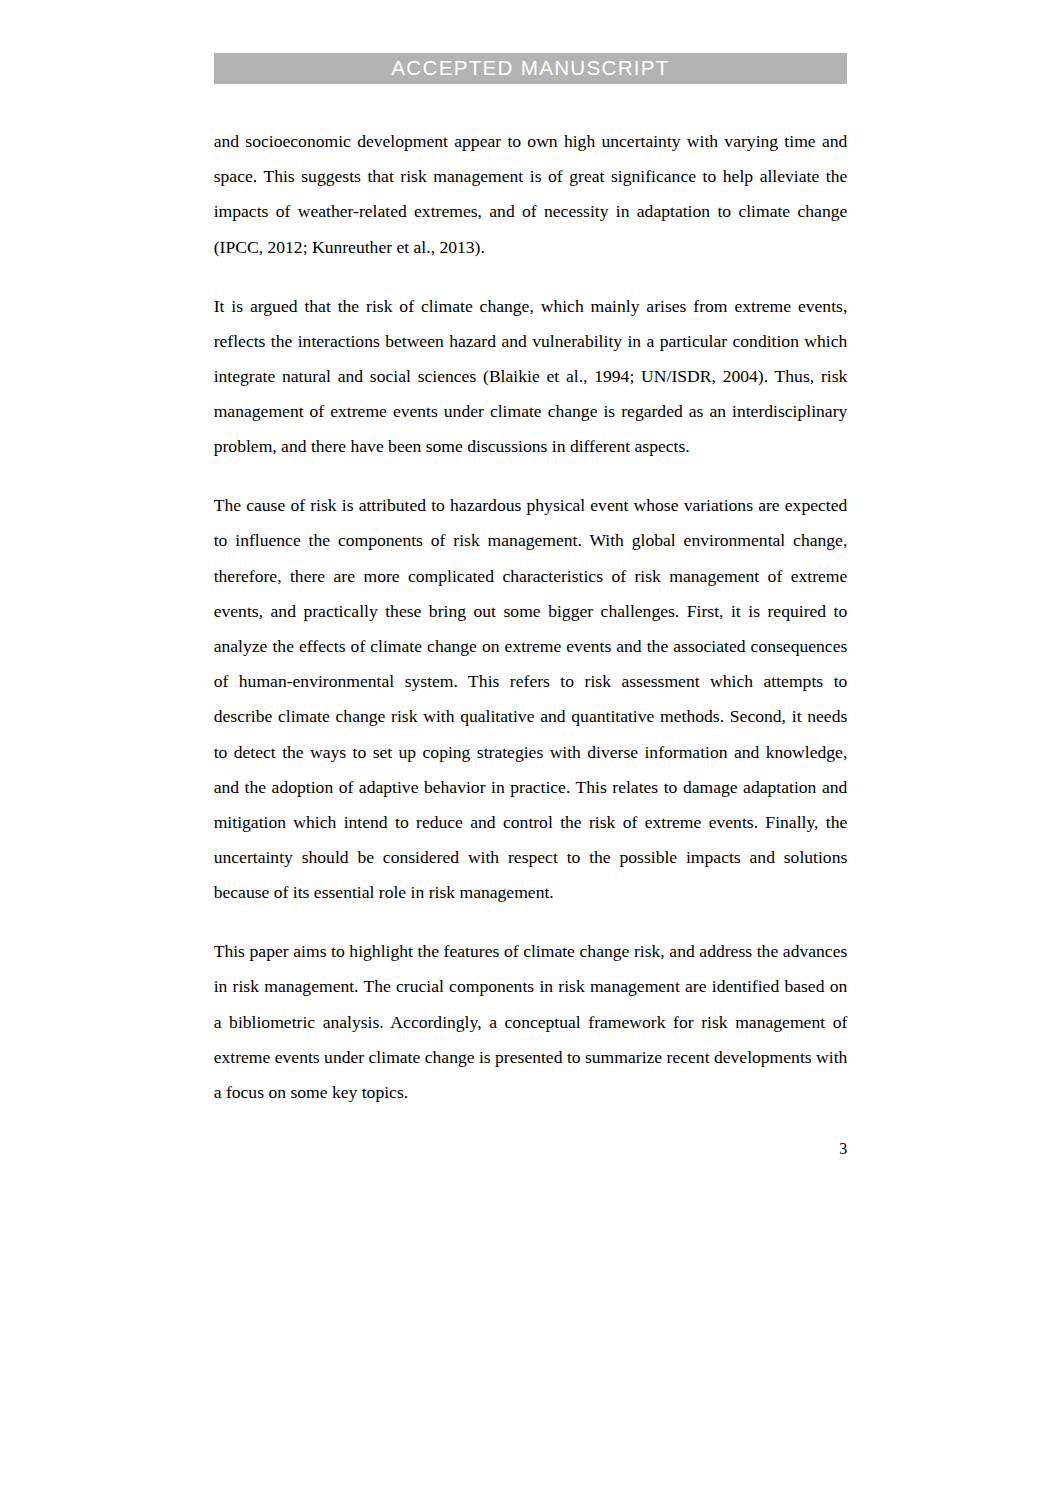ACCEPTED MANUSCRIPT
and socioeconomic development appear to own high uncertainty with varying time and space. This suggests that risk management is of great significance to help alleviate the impacts of weather-related extremes, and of necessity in adaptation to climate change (IPCC, 2012; Kunreuther et al., 2013).
It is argued that the risk of climate change, which mainly arises from extreme events, reflects the interactions between hazard and vulnerability in a particular condition which integrate natural and social sciences (Blaikie et al., 1994; UN/ISDR, 2004). Thus, risk management of extreme events under climate change is regarded as an interdisciplinary problem, and there have been some discussions in different aspects.
The cause of risk is attributed to hazardous physical event whose variations are expected to influence the components of risk management. With global environmental change, therefore, there are more complicated characteristics of risk management of extreme events, and practically these bring out some bigger challenges. First, it is required to analyze the effects of climate change on extreme events and the associated consequences of human-environmental system. This refers to risk assessment which attempts to describe climate change risk with qualitative and quantitative methods. Second, it needs to detect the ways to set up coping strategies with diverse information and knowledge, and the adoption of adaptive behavior in practice. This relates to damage adaptation and mitigation which intend to reduce and control the risk of extreme events. Finally, the uncertainty should be considered with respect to the possible impacts and solutions because of its essential role in risk management.
This paper aims to highlight the features of climate change risk, and address the advances in risk management. The crucial components in risk management are identified based on a bibliometric analysis. Accordingly, a conceptual framework for risk management of extreme events under climate change is presented to summarize recent developments with a focus on some key topics.
3